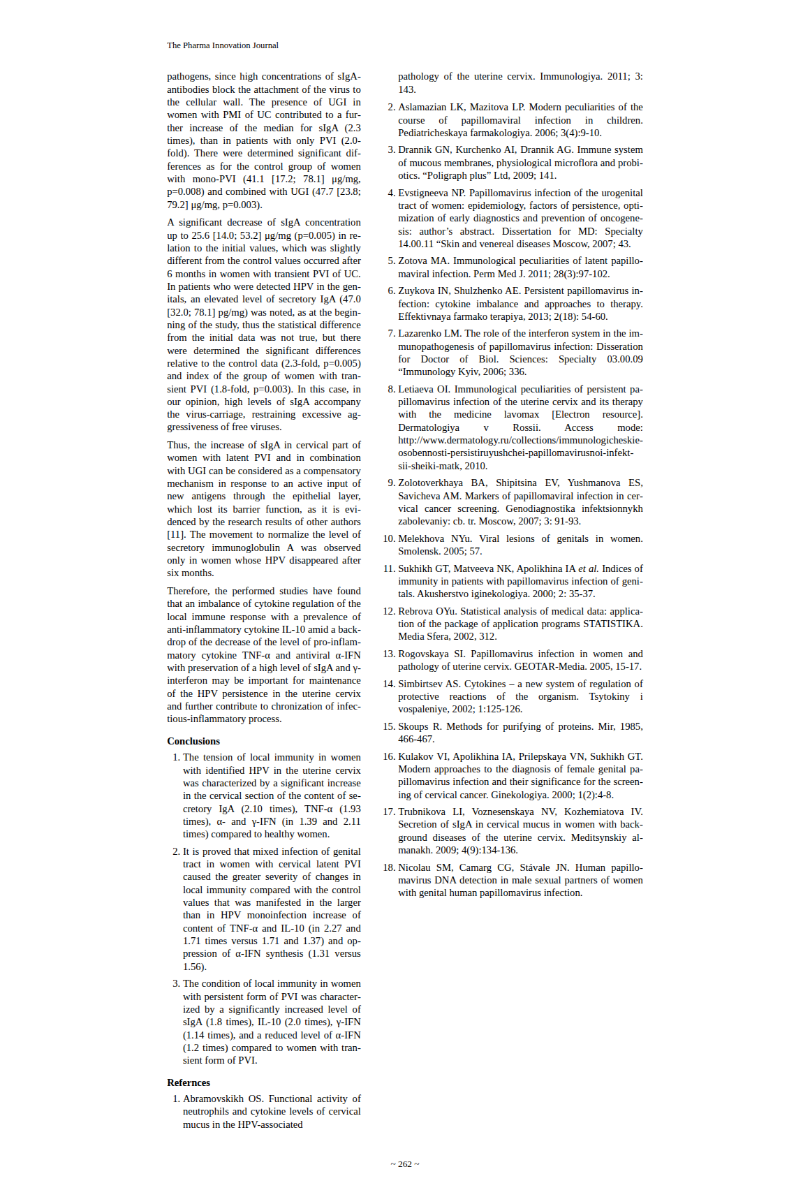The Pharma Innovation Journal
pathogens, since high concentrations of sIgA-antibodies block the attachment of the virus to the cellular wall. The presence of UGI in women with PMI of UC contributed to a further increase of the median for sIgA (2.3 times), than in patients with only PVI (2.0-fold). There were determined significant differences as for the control group of women with mono-PVI (41.1 [17.2; 78.1] μg/mg, p=0.008) and combined with UGI (47.7 [23.8; 79.2] μg/mg, p=0.003).
A significant decrease of sIgA concentration up to 25.6 [14.0; 53.2] μg/mg (p=0.005) in relation to the initial values, which was slightly different from the control values occurred after 6 months in women with transient PVI of UC. In patients who were detected HPV in the genitals, an elevated level of secretory IgA (47.0 [32.0; 78.1] pg/mg) was noted, as at the beginning of the study, thus the statistical difference from the initial data was not true, but there were determined the significant differences relative to the control data (2.3-fold, p=0.005) and index of the group of women with transient PVI (1.8-fold, p=0.003). In this case, in our opinion, high levels of sIgA accompany the virus-carriage, restraining excessive aggressiveness of free viruses.
Thus, the increase of sIgA in cervical part of women with latent PVI and in combination with UGI can be considered as a compensatory mechanism in response to an active input of new antigens through the epithelial layer, which lost its barrier function, as it is evidenced by the research results of other authors [11]. The movement to normalize the level of secretory immunoglobulin A was observed only in women whose HPV disappeared after six months.
Therefore, the performed studies have found that an imbalance of cytokine regulation of the local immune response with a prevalence of anti-inflammatory cytokine IL-10 amid a backdrop of the decrease of the level of pro-inflammatory cytokine TNF-α and antiviral α-IFN with preservation of a high level of sIgA and γ-interferon may be important for maintenance of the HPV persistence in the uterine cervix and further contribute to chronization of infectious-inflammatory process.
Conclusions
The tension of local immunity in women with identified HPV in the uterine cervix was characterized by a significant increase in the cervical section of the content of secretory IgA (2.10 times), TNF-α (1.93 times), α- and γ-IFN (in 1.39 and 2.11 times) compared to healthy women.
It is proved that mixed infection of genital tract in women with cervical latent PVI caused the greater severity of changes in local immunity compared with the control values that was manifested in the larger than in HPV monoinfection increase of content of TNF-α and IL-10 (in 2.27 and 1.71 times versus 1.71 and 1.37) and oppression of α-IFN synthesis (1.31 versus 1.56).
The condition of local immunity in women with persistent form of PVI was characterized by a significantly increased level of sIgA (1.8 times), IL-10 (2.0 times), γ-IFN (1.14 times), and a reduced level of α-IFN (1.2 times) compared to women with transient form of PVI.
Refernces
Abramovskikh OS. Functional activity of neutrophils and cytokine levels of cervical mucus in the HPV-associated
pathology of the uterine cervix. Immunologiya. 2011; 3: 143.
Aslamazian LK, Mazitova LP. Modern peculiarities of the course of papillomaviral infection in children. Pediatricheskaya farmakologiya. 2006; 3(4):9-10.
Drannik GN, Kurchenko AI, Drannik AG. Immune system of mucous membranes, physiological microflora and probiotics. “Poligraph plus” Ltd, 2009; 141.
Evstigneeva NP. Papillomavirus infection of the urogenital tract of women: epidemiology, factors of persistence, optimization of early diagnostics and prevention of oncogenesis: author’s abstract. Dissertation for MD: Specialty 14.00.11 “Skin and venereal diseases Moscow, 2007; 43.
Zotova MA. Immunological peculiarities of latent papillomaviral infection. Perm Med J. 2011; 28(3):97-102.
Zuykova IN, Shulzhenko AE. Persistent papillomavirus infection: cytokine imbalance and approaches to therapy. Effektivnaya farmako terapiya, 2013; 2(18): 54-60.
Lazarenko LM. The role of the interferon system in the immunopathogenesis of papillomavirus infection: Disseration for Doctor of Biol. Sciences: Specialty 03.00.09 “Immunology Kyiv, 2006; 336.
Letiaeva OI. Immunological peculiarities of persistent papillomavirus infection of the uterine cervix and its therapy with the medicine lavomax [Electron resource]. Dermatologiya v Rossii. Access mode: http://www.dermatology.ru/collections/immunologicheskie-osobennosti-persistiruyushchei-papillomavirusnoi-infektsii-sheiki-matk, 2010.
Zolotoverkhaya BA, Shipitsina EV, Yushmanova ES, Savicheva AM. Markers of papillomaviral infection in cervical cancer screening. Genodiagnostika infektsionnykh zabolevaniy: cb. tr. Moscow, 2007; 3: 91-93.
Melekhova NYu. Viral lesions of genitals in women. Smolensk. 2005; 57.
Sukhikh GT, Matveeva NK, Apolikhina IA et al. Indices of immunity in patients with papillomavirus infection of genitals. Akusherstvo iginekologiya. 2000; 2: 35-37.
Rebrova OYu. Statistical analysis of medical data: application of the package of application programs STATISTIKA. Media Sfera, 2002, 312.
Rogovskaya SI. Papillomavirus infection in women and pathology of uterine cervix. GEOTAR-Media. 2005, 15-17.
Simbirtsev AS. Cytokines – a new system of regulation of protective reactions of the organism. Tsytokiny i vospaleniye, 2002; 1:125-126.
Skoups R. Methods for purifying of proteins. Mir, 1985, 466-467.
Kulakov VI, Apolikhina IA, Prilepskaya VN, Sukhikh GT. Modern approaches to the diagnosis of female genital papillomavirus infection and their significance for the screening of cervical cancer. Ginekologiya. 2000; 1(2):4-8.
Trubnikova LI, Voznesenskaya NV, Kozhemiatova IV. Secretion of sIgA in cervical mucus in women with background diseases of the uterine cervix. Meditsynskiy almanakh. 2009; 4(9):134-136.
Nicolau SM, Camarg CG, Stávale JN. Human papillomavirus DNA detection in male sexual partners of women with genital human papillomavirus infection.
~ 262 ~